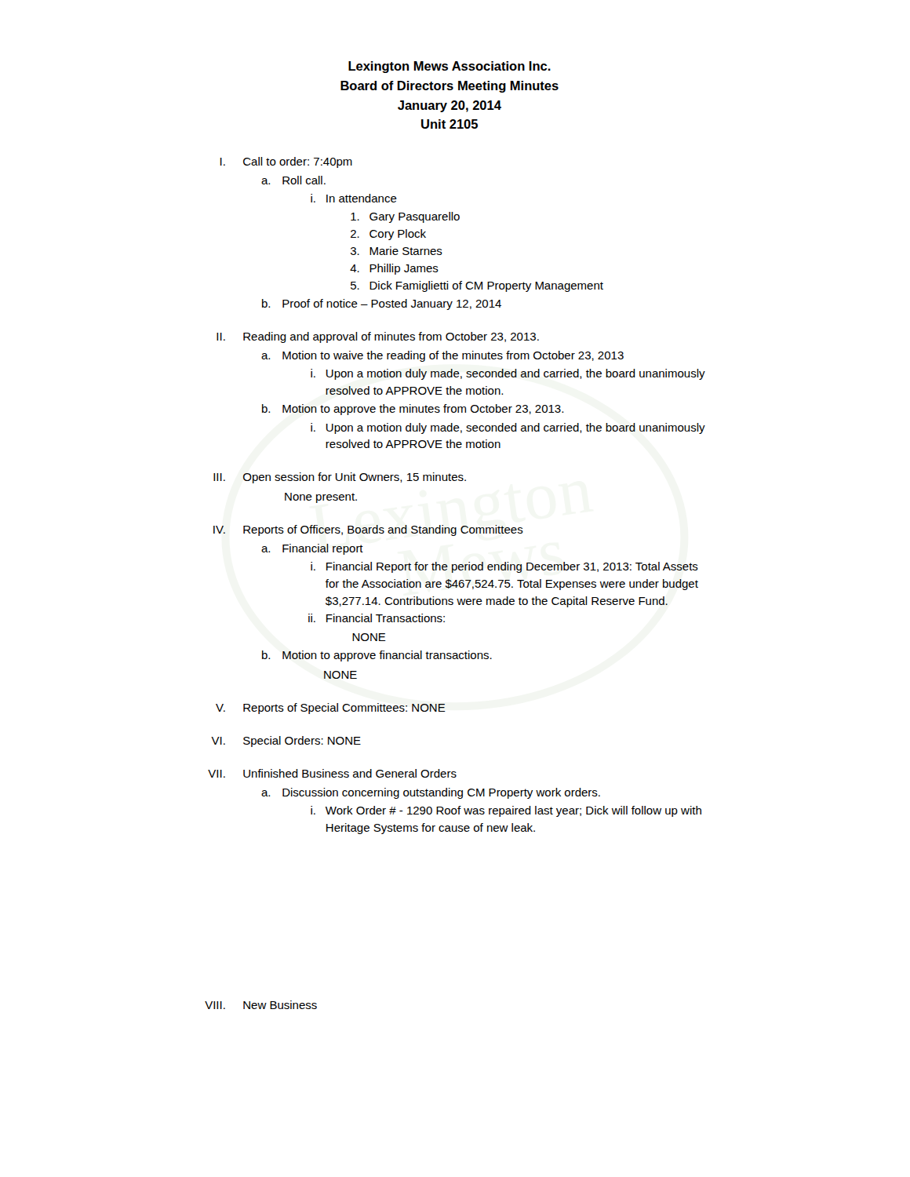Lexington Mews
Lexington Mews Association Inc. Board of Directors Meeting Minutes January 20, 2014 Unit 2105
Call to order: 7:40pm
Roll call.
In attendance
Gary Pasquarello
Cory Plock
Marie Starnes
Phillip James
Dick Famiglietti of CM Property Management
Proof of notice – Posted January 12, 2014
Reading and approval of minutes from October 23, 2013.
Motion to waive the reading of the minutes from October 23, 2013
Upon a motion duly made, seconded and carried, the board unanimously resolved to APPROVE the motion.
Motion to approve the minutes from October 23, 2013.
Upon a motion duly made, seconded and carried, the board unanimously resolved to APPROVE the motion
Open session for Unit Owners, 15 minutes.
None present.
Reports of Officers, Boards and Standing Committees
Financial report
Financial Report for the period ending December 31, 2013: Total Assets for the Association are $467,524.75. Total Expenses were under budget $3,277.14. Contributions were made to the Capital Reserve Fund.
Financial Transactions:
NONE
Motion to approve financial transactions.
NONE
Reports of Special Committees: NONE
Special Orders: NONE
Unfinished Business and General Orders
Discussion concerning outstanding CM Property work orders.
Work Order # - 1290 Roof was repaired last year; Dick will follow up with Heritage Systems for cause of new leak.
New Business